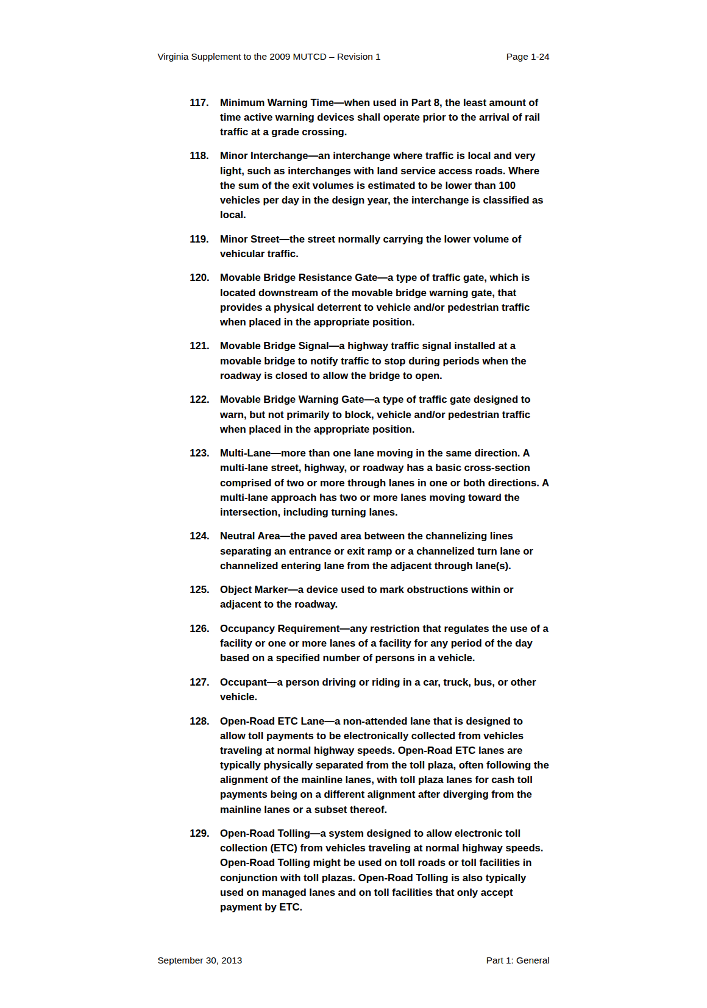Virginia Supplement to the 2009 MUTCD – Revision 1
Page 1-24
Minimum Warning Time—when used in Part 8, the least amount of time active warning devices shall operate prior to the arrival of rail traffic at a grade crossing.
Minor Interchange—an interchange where traffic is local and very light, such as interchanges with land service access roads. Where the sum of the exit volumes is estimated to be lower than 100 vehicles per day in the design year, the interchange is classified as local.
Minor Street—the street normally carrying the lower volume of vehicular traffic.
Movable Bridge Resistance Gate—a type of traffic gate, which is located downstream of the movable bridge warning gate, that provides a physical deterrent to vehicle and/or pedestrian traffic when placed in the appropriate position.
Movable Bridge Signal—a highway traffic signal installed at a movable bridge to notify traffic to stop during periods when the roadway is closed to allow the bridge to open.
Movable Bridge Warning Gate—a type of traffic gate designed to warn, but not primarily to block, vehicle and/or pedestrian traffic when placed in the appropriate position.
Multi-Lane—more than one lane moving in the same direction. A multi-lane street, highway, or roadway has a basic cross-section comprised of two or more through lanes in one or both directions. A multi-lane approach has two or more lanes moving toward the intersection, including turning lanes.
Neutral Area—the paved area between the channelizing lines separating an entrance or exit ramp or a channelized turn lane or channelized entering lane from the adjacent through lane(s).
Object Marker—a device used to mark obstructions within or adjacent to the roadway.
Occupancy Requirement—any restriction that regulates the use of a facility or one or more lanes of a facility for any period of the day based on a specified number of persons in a vehicle.
Occupant—a person driving or riding in a car, truck, bus, or other vehicle.
Open-Road ETC Lane—a non-attended lane that is designed to allow toll payments to be electronically collected from vehicles traveling at normal highway speeds. Open-Road ETC lanes are typically physically separated from the toll plaza, often following the alignment of the mainline lanes, with toll plaza lanes for cash toll payments being on a different alignment after diverging from the mainline lanes or a subset thereof.
Open-Road Tolling—a system designed to allow electronic toll collection (ETC) from vehicles traveling at normal highway speeds. Open-Road Tolling might be used on toll roads or toll facilities in conjunction with toll plazas. Open-Road Tolling is also typically used on managed lanes and on toll facilities that only accept payment by ETC.
September 30, 2013
Part 1: General